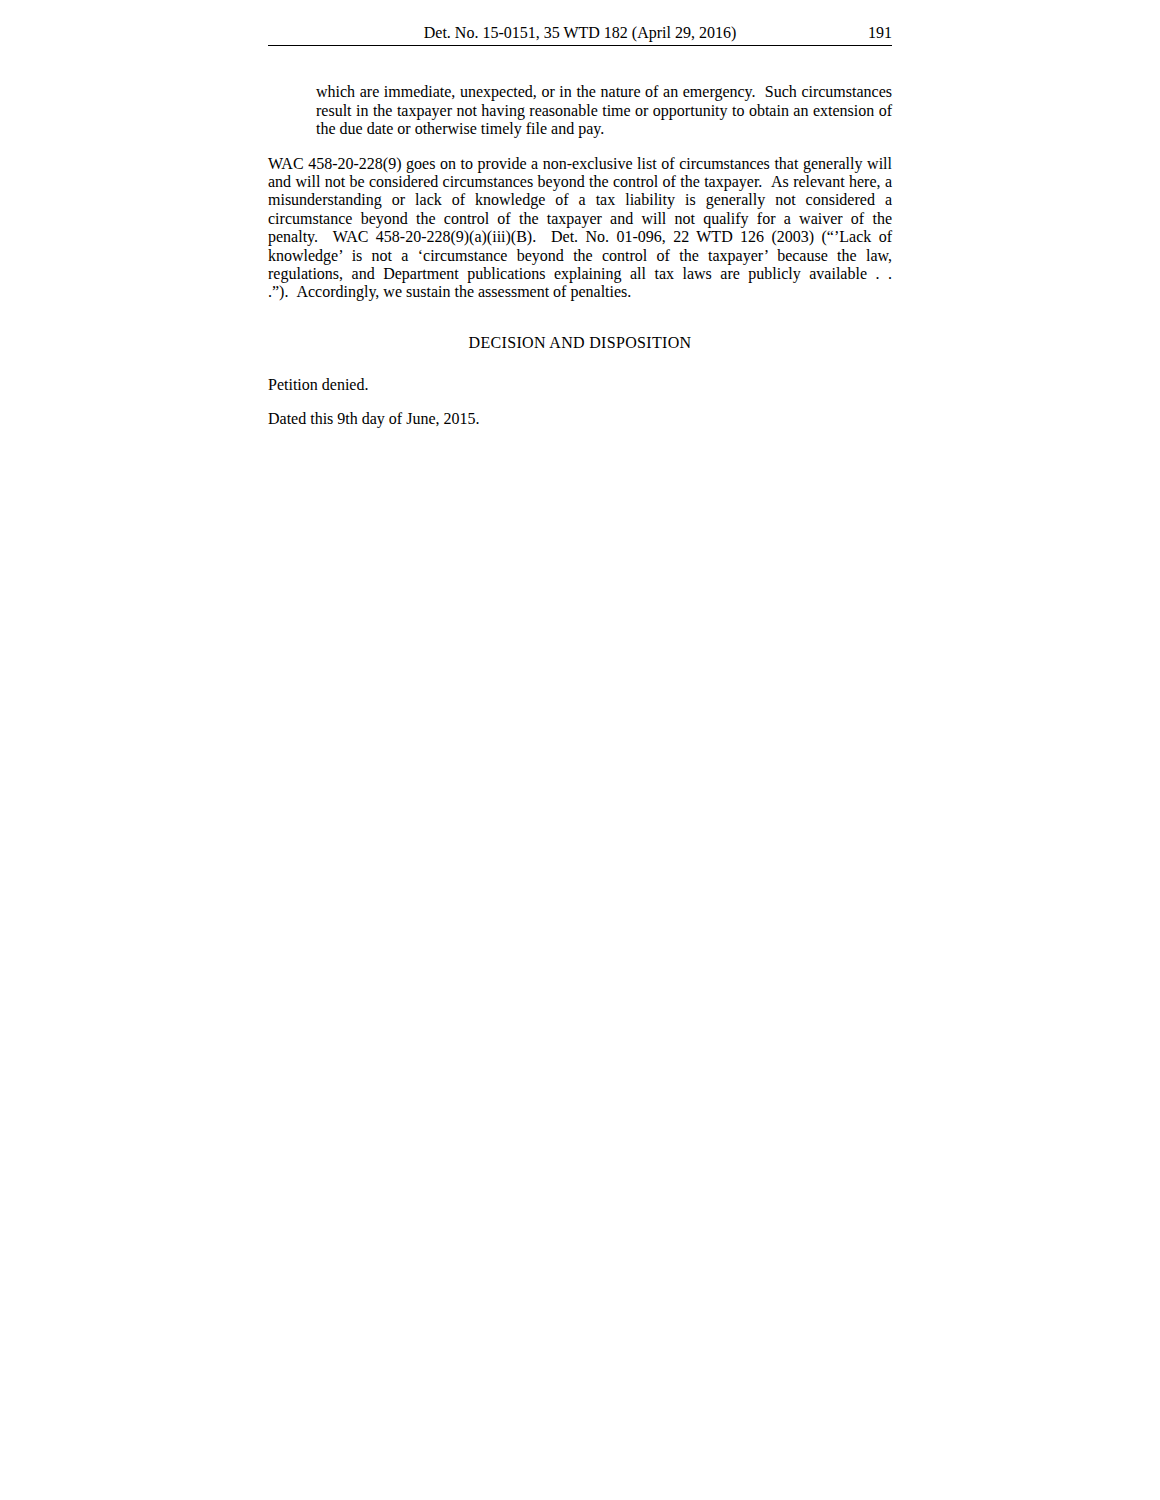Det. No. 15-0151, 35 WTD 182 (April 29, 2016)
191
which are immediate, unexpected, or in the nature of an emergency. Such circumstances result in the taxpayer not having reasonable time or opportunity to obtain an extension of the due date or otherwise timely file and pay.
WAC 458-20-228(9) goes on to provide a non-exclusive list of circumstances that generally will and will not be considered circumstances beyond the control of the taxpayer. As relevant here, a misunderstanding or lack of knowledge of a tax liability is generally not considered a circumstance beyond the control of the taxpayer and will not qualify for a waiver of the penalty. WAC 458-20-228(9)(a)(iii)(B). Det. No. 01-096, 22 WTD 126 (2003) (“’Lack of knowledge’ is not a ‘circumstance beyond the control of the taxpayer’ because the law, regulations, and Department publications explaining all tax laws are publicly available . . .”). Accordingly, we sustain the assessment of penalties.
DECISION AND DISPOSITION
Petition denied.
Dated this 9th day of June, 2015.